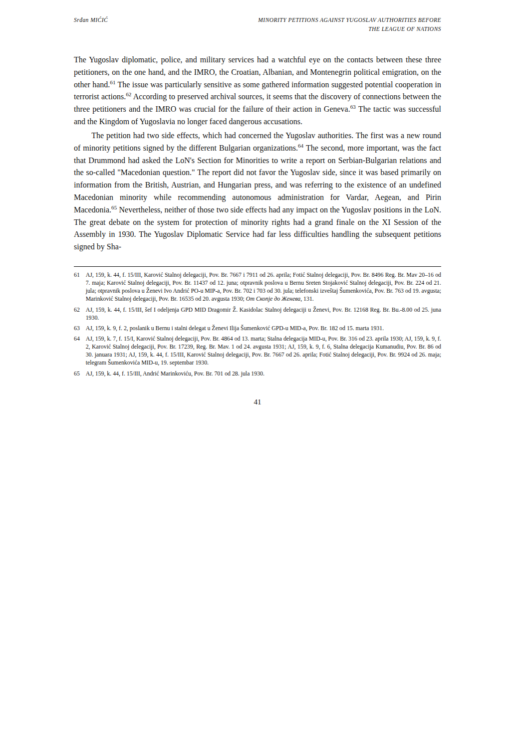Srđan MIĆIĆ
Minority petitions against Yugoslav authorities before
the League of Nations
The Yugoslav diplomatic, police, and military services had a watchful eye on the contacts between these three petitioners, on the one hand, and the IMRO, the Croatian, Albanian, and Montenegrin political emigration, on the other hand.61 The issue was particularly sensitive as some gathered information suggested potential cooperation in terrorist actions.62 According to preserved archival sources, it seems that the discovery of connections between the three petitioners and the IMRO was crucial for the failure of their action in Geneva.63 The tactic was successful and the Kingdom of Yugoslavia no longer faced dangerous accusations.
The petition had two side effects, which had concerned the Yugoslav authorities. The first was a new round of minority petitions signed by the different Bulgarian organizations.64 The second, more important, was the fact that Drummond had asked the LoN's Section for Minorities to write a report on Serbian-Bulgarian relations and the so-called "Macedonian question." The report did not favor the Yugoslav side, since it was based primarily on information from the British, Austrian, and Hungarian press, and was referring to the existence of an undefined Macedonian minority while recommending autonomous administration for Vardar, Aegean, and Pirin Macedonia.65 Nevertheless, neither of those two side effects had any impact on the Yugoslav positions in the LoN. The great debate on the system for protection of minority rights had a grand finale on the XI Session of the Assembly in 1930. The Yugoslav Diplomatic Service had far less difficulties handling the subsequent petitions signed by Sha-
61 AJ, 159, k. 44, f. 15/III, Karović Stalnoj delegaciji, Pov. Br. 7667 i 7911 od 26. aprila; Fotić Stalnoj delegaciji, Pov. Br. 8496 Reg. Br. Mav 20–16 od 7. maja; Karović Stalnoj delegaciji, Pov. Br. 11437 od 12. juna; otpravnik poslova u Bernu Sreten Stojaković Stalnoj delegaciji, Pov. Br. 224 od 21. jula; otpravnik poslova u Ženevi Ivo Andrić PO-u MIP-a, Pov. Br. 702 i 703 od 30. jula; telefonski izveštaj Šumenkovića, Pov. Br. 763 od 19. avgusta; Marinković Stalnoj delegaciji, Pov. Br. 16535 od 20. avgusta 1930; От Скопје до Женева, 131.
62 AJ, 159, k. 44, f. 15/III, šef I odeljenja GPD MID Dragomir Ž. Kasidolac Stalnoj delegaciji u Ženevi, Pov. Br. 12168 Reg. Br. Bu.-8.00 od 25. juna 1930.
63 AJ, 159, k. 9, f. 2, poslanik u Bernu i stalni delegat u Ženevi Ilija Šumenković GPD-u MID-a, Pov. Br. 182 od 15. marta 1931.
64 AJ, 159, k. 7, f. 15/I, Karović Stalnoj delegaciji, Pov. Br. 4864 od 13. marta; Stalna delegacija MID-u, Pov. Br. 316 od 23. aprila 1930; AJ, 159, k. 9, f. 2, Karović Stalnoj delegaciji, Pov. Br. 17239, Reg. Br. Mav. 1 od 24. avgusta 1931; AJ, 159, k. 9, f. 6, Stalna delegacija Kumanudiu, Pov. Br. 86 od 30. januara 1931; AJ, 159, k. 44, f. 15/III, Karović Stalnoj delegaciji, Pov. Br. 7667 od 26. aprila; Fotić Stalnoj delegaciji, Pov. Br. 9924 od 26. maja; telegram Šumenkovića MID-u, 19. septembar 1930.
65 AJ, 159, k. 44, f. 15/III, Andrić Marinkoviću, Pov. Br. 701 od 28. jula 1930.
41